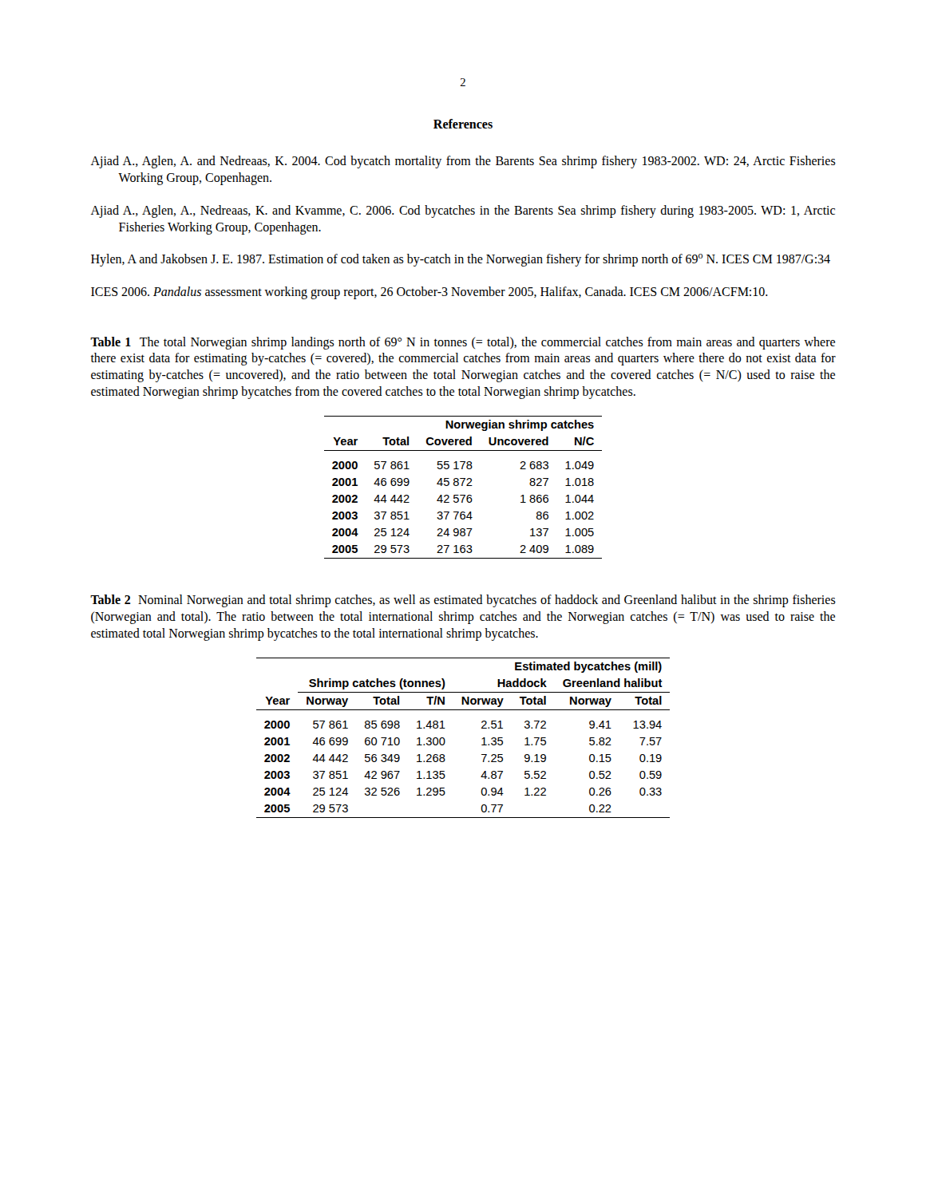2
References
Ajiad A., Aglen, A. and Nedreaas, K. 2004. Cod bycatch mortality from the Barents Sea shrimp fishery 1983-2002. WD: 24, Arctic Fisheries Working Group, Copenhagen.
Ajiad A., Aglen, A., Nedreaas, K. and Kvamme, C. 2006. Cod bycatches in the Barents Sea shrimp fishery during 1983-2005. WD: 1, Arctic Fisheries Working Group, Copenhagen.
Hylen, A and Jakobsen J. E. 1987. Estimation of cod taken as by-catch in the Norwegian fishery for shrimp north of 69o N. ICES CM 1987/G:34
ICES 2006. Pandalus assessment working group report, 26 October-3 November 2005, Halifax, Canada. ICES CM 2006/ACFM:10.
Table 1 The total Norwegian shrimp landings north of 69° N in tonnes (= total), the commercial catches from main areas and quarters where there exist data for estimating by-catches (= covered), the commercial catches from main areas and quarters where there do not exist data for estimating by-catches (= uncovered), and the ratio between the total Norwegian catches and the covered catches (= N/C) used to raise the estimated Norwegian shrimp bycatches from the covered catches to the total Norwegian shrimp bycatches.
| | Norwegian shrimp catches |
| Year | Total | Covered | Uncovered | N/C |
| 2000 | 57 861 | 55 178 | 2 683 | 1.049 |
| 2001 | 46 699 | 45 872 | 827 | 1.018 |
| 2002 | 44 442 | 42 576 | 1 866 | 1.044 |
| 2003 | 37 851 | 37 764 | 86 | 1.002 |
| 2004 | 25 124 | 24 987 | 137 | 1.005 |
| 2005 | 29 573 | 27 163 | 2 409 | 1.089 |
Table 2 Nominal Norwegian and total shrimp catches, as well as estimated bycatches of haddock and Greenland halibut in the shrimp fisheries (Norwegian and total). The ratio between the total international shrimp catches and the Norwegian catches (= T/N) was used to raise the estimated total Norwegian shrimp bycatches to the total international shrimp bycatches.
| | Estimated bycatches (mill) |
| | Shrimp catches (tonnes) | Haddock | Greenland halibut |
| Year | Norway | Total | T/N | Norway | Total | Norway | Total |
| 2000 | 57 861 | 85 698 | 1.481 | 2.51 | 3.72 | 9.41 | 13.94 |
| 2001 | 46 699 | 60 710 | 1.300 | 1.35 | 1.75 | 5.82 | 7.57 |
| 2002 | 44 442 | 56 349 | 1.268 | 7.25 | 9.19 | 0.15 | 0.19 |
| 2003 | 37 851 | 42 967 | 1.135 | 4.87 | 5.52 | 0.52 | 0.59 |
| 2004 | 25 124 | 32 526 | 1.295 | 0.94 | 1.22 | 0.26 | 0.33 |
| 2005 | 29 573 | | | 0.77 | | 0.22 | |